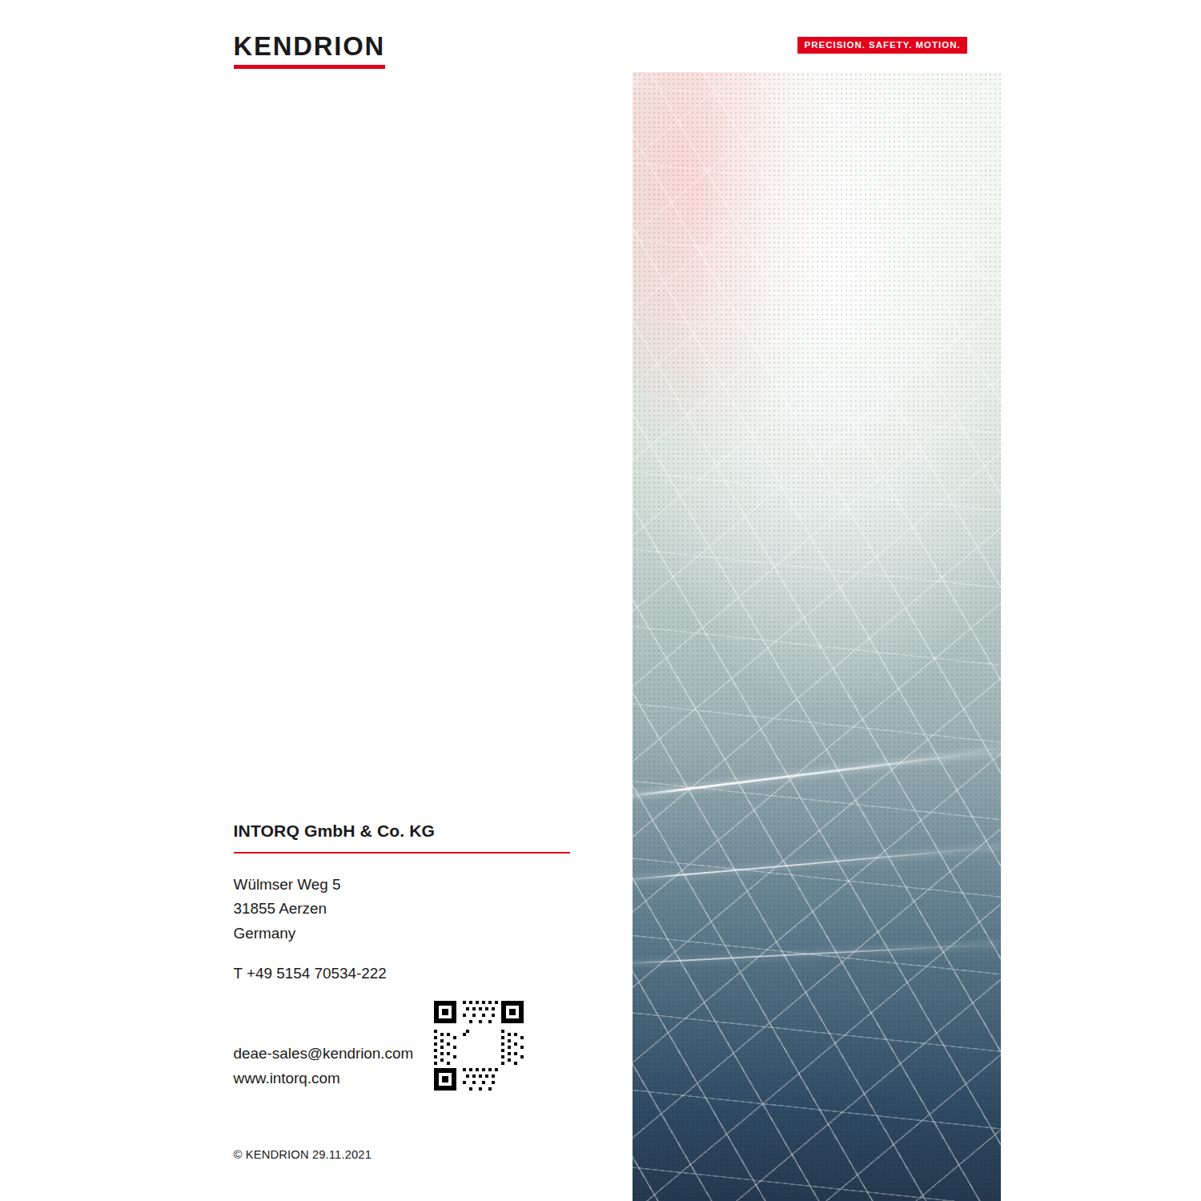KENDRION
PRECISION. SAFETY. MOTION.
INTORQ GmbH & Co. KG
Wülmser Weg 5
31855 Aerzen
Germany
T +49 5154 70534-222
deae-sales@kendrion.com
www.intorq.com
QR code: www.intorq.com
© KENDRION 29.11.2021